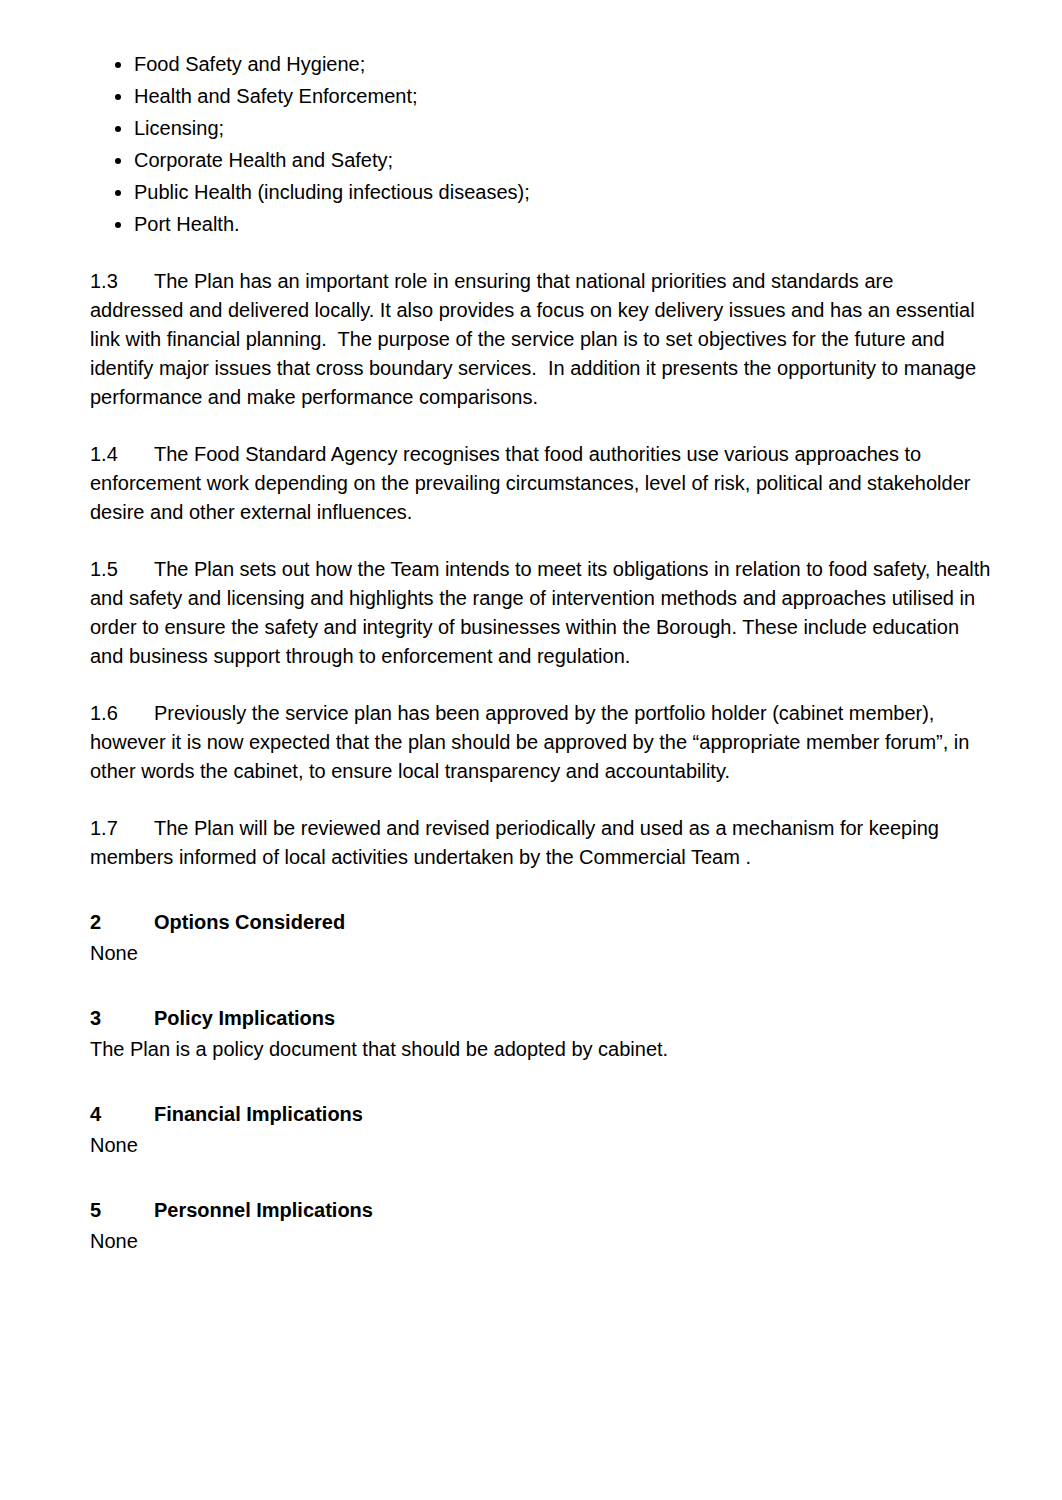Food Safety and Hygiene;
Health and Safety Enforcement;
Licensing;
Corporate Health and Safety;
Public Health (including infectious diseases);
Port Health.
1.3 The Plan has an important role in ensuring that national priorities and standards are addressed and delivered locally. It also provides a focus on key delivery issues and has an essential link with financial planning. The purpose of the service plan is to set objectives for the future and identify major issues that cross boundary services. In addition it presents the opportunity to manage performance and make performance comparisons.
1.4 The Food Standard Agency recognises that food authorities use various approaches to enforcement work depending on the prevailing circumstances, level of risk, political and stakeholder desire and other external influences.
1.5 The Plan sets out how the Team intends to meet its obligations in relation to food safety, health and safety and licensing and highlights the range of intervention methods and approaches utilised in order to ensure the safety and integrity of businesses within the Borough. These include education and business support through to enforcement and regulation.
1.6 Previously the service plan has been approved by the portfolio holder (cabinet member), however it is now expected that the plan should be approved by the “appropriate member forum”, in other words the cabinet, to ensure local transparency and accountability.
1.7 The Plan will be reviewed and revised periodically and used as a mechanism for keeping members informed of local activities undertaken by the Commercial Team .
2 Options Considered
None
3 Policy Implications
The Plan is a policy document that should be adopted by cabinet.
4 Financial Implications
None
5 Personnel Implications
None